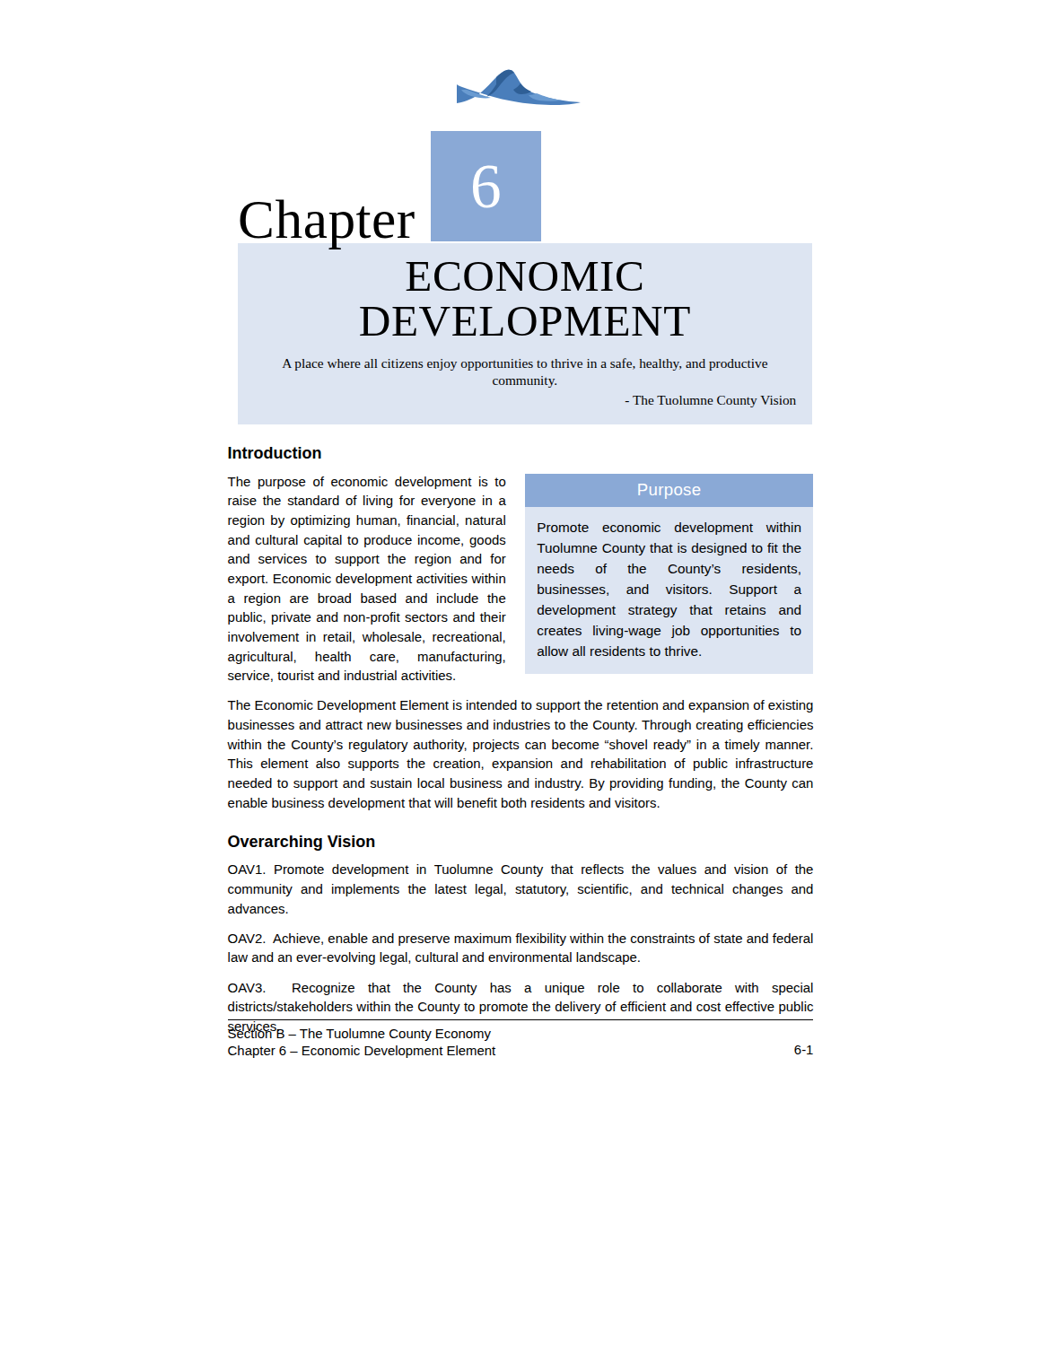Chapter
6
ECONOMIC DEVELOPMENT
A place where all citizens enjoy opportunities to thrive in a safe, healthy, and productive community.
- The Tuolumne County Vision
Introduction
Purpose
Promote economic development within Tuolumne County that is designed to fit the needs of the County’s residents, businesses, and visitors. Support a development strategy that retains and creates living-wage job opportunities to allow all residents to thrive.
The purpose of economic development is to raise the standard of living for everyone in a region by optimizing human, financial, natural and cultural capital to produce income, goods and services to support the region and for export. Economic development activities within a region are broad based and include the public, private and non-profit sectors and their involvement in retail, wholesale, recreational, agricultural, health care, manufacturing, service, tourist and industrial activities.
The Economic Development Element is intended to support the retention and expansion of existing businesses and attract new businesses and industries to the County. Through creating efficiencies within the County’s regulatory authority, projects can become “shovel ready” in a timely manner. This element also supports the creation, expansion and rehabilitation of public infrastructure needed to support and sustain local business and industry. By providing funding, the County can enable business development that will benefit both residents and visitors.
Overarching Vision
OAV1. Promote development in Tuolumne County that reflects the values and vision of the community and implements the latest legal, statutory, scientific, and technical changes and advances.
OAV2. Achieve, enable and preserve maximum flexibility within the constraints of state and federal law and an ever-evolving legal, cultural and environmental landscape.
OAV3. Recognize that the County has a unique role to collaborate with special districts/stakeholders within the County to promote the delivery of efficient and cost effective public services.
Section B – The Tuolumne County Economy
Chapter 6 – Economic Development Element
6-1